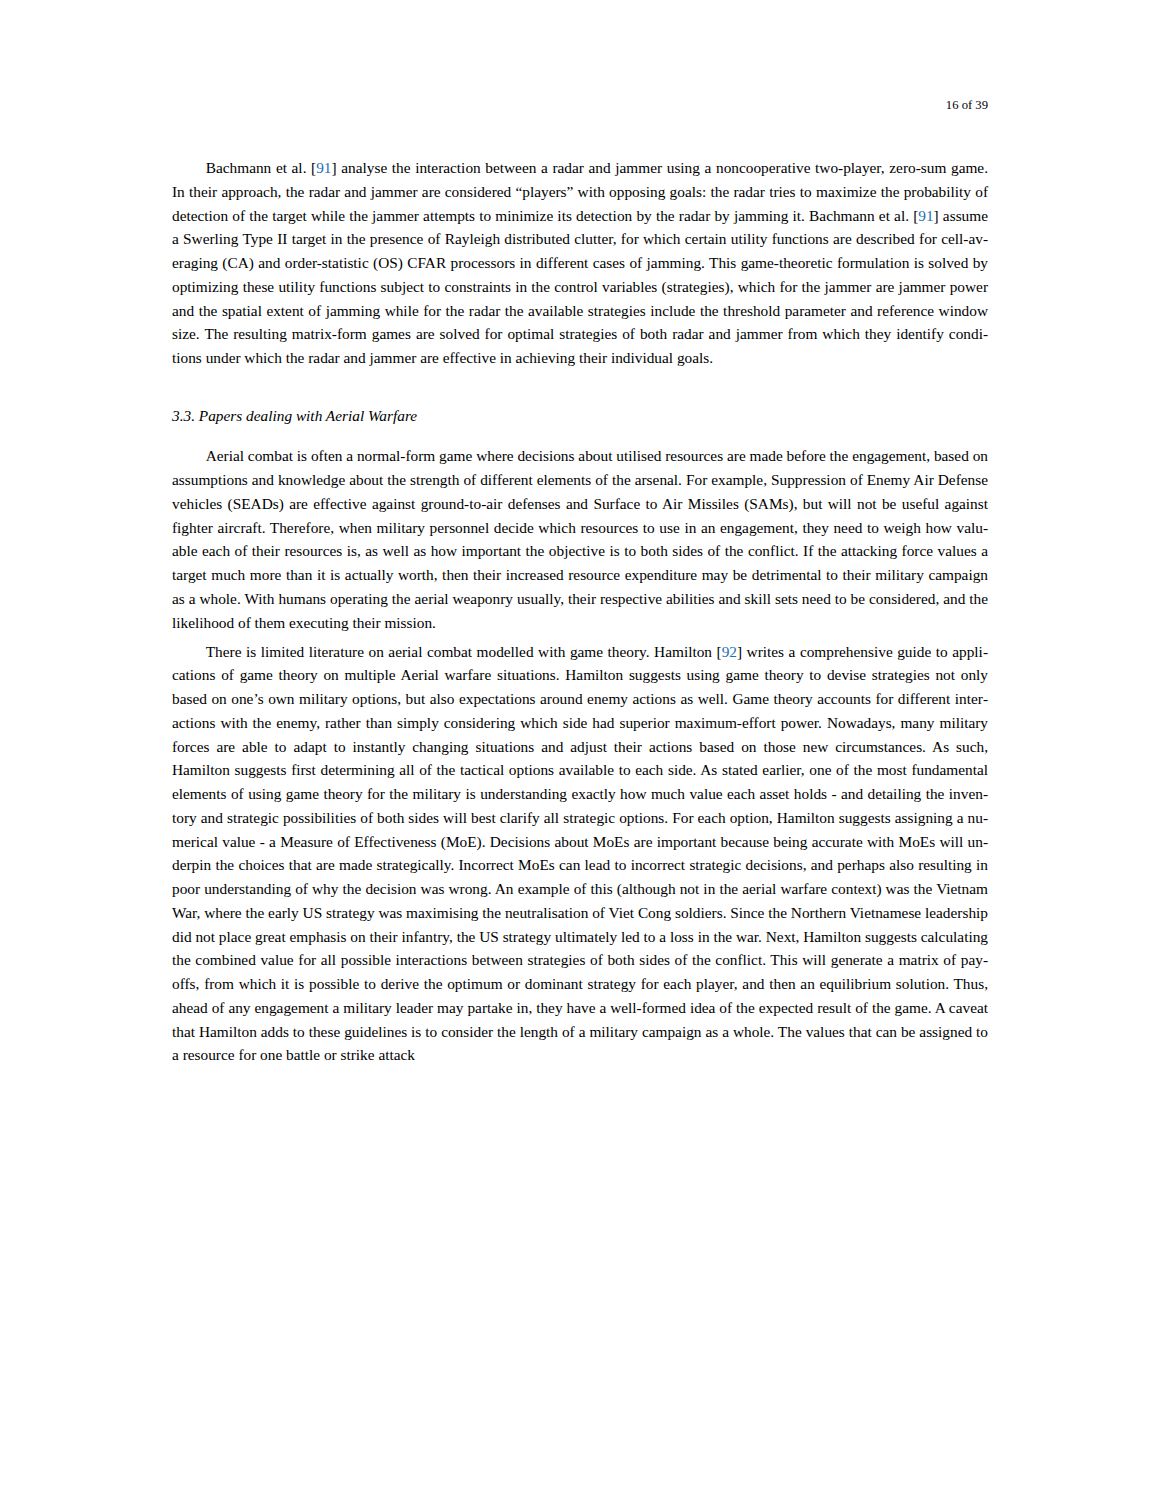16 of 39
Bachmann et al. [91] analyse the interaction between a radar and jammer using a noncooperative two-player, zero-sum game. In their approach, the radar and jammer are considered “players” with opposing goals: the radar tries to maximize the probability of detection of the target while the jammer attempts to minimize its detection by the radar by jamming it. Bachmann et al. [91] assume a Swerling Type II target in the presence of Rayleigh distributed clutter, for which certain utility functions are described for cell-averaging (CA) and order-statistic (OS) CFAR processors in different cases of jamming. This game-theoretic formulation is solved by optimizing these utility functions subject to constraints in the control variables (strategies), which for the jammer are jammer power and the spatial extent of jamming while for the radar the available strategies include the threshold parameter and reference window size. The resulting matrix-form games are solved for optimal strategies of both radar and jammer from which they identify conditions under which the radar and jammer are effective in achieving their individual goals.
3.3. Papers dealing with Aerial Warfare
Aerial combat is often a normal-form game where decisions about utilised resources are made before the engagement, based on assumptions and knowledge about the strength of different elements of the arsenal. For example, Suppression of Enemy Air Defense vehicles (SEADs) are effective against ground-to-air defenses and Surface to Air Missiles (SAMs), but will not be useful against fighter aircraft. Therefore, when military personnel decide which resources to use in an engagement, they need to weigh how valuable each of their resources is, as well as how important the objective is to both sides of the conflict. If the attacking force values a target much more than it is actually worth, then their increased resource expenditure may be detrimental to their military campaign as a whole. With humans operating the aerial weaponry usually, their respective abilities and skill sets need to be considered, and the likelihood of them executing their mission.
There is limited literature on aerial combat modelled with game theory. Hamilton [92] writes a comprehensive guide to applications of game theory on multiple Aerial warfare situations. Hamilton suggests using game theory to devise strategies not only based on one’s own military options, but also expectations around enemy actions as well. Game theory accounts for different interactions with the enemy, rather than simply considering which side had superior maximum-effort power. Nowadays, many military forces are able to adapt to instantly changing situations and adjust their actions based on those new circumstances. As such, Hamilton suggests first determining all of the tactical options available to each side. As stated earlier, one of the most fundamental elements of using game theory for the military is understanding exactly how much value each asset holds - and detailing the inventory and strategic possibilities of both sides will best clarify all strategic options. For each option, Hamilton suggests assigning a numerical value - a Measure of Effectiveness (MoE). Decisions about MoEs are important because being accurate with MoEs will underpin the choices that are made strategically. Incorrect MoEs can lead to incorrect strategic decisions, and perhaps also resulting in poor understanding of why the decision was wrong. An example of this (although not in the aerial warfare context) was the Vietnam War, where the early US strategy was maximising the neutralisation of Viet Cong soldiers. Since the Northern Vietnamese leadership did not place great emphasis on their infantry, the US strategy ultimately led to a loss in the war. Next, Hamilton suggests calculating the combined value for all possible interactions between strategies of both sides of the conflict. This will generate a matrix of payoffs, from which it is possible to derive the optimum or dominant strategy for each player, and then an equilibrium solution. Thus, ahead of any engagement a military leader may partake in, they have a well-formed idea of the expected result of the game. A caveat that Hamilton adds to these guidelines is to consider the length of a military campaign as a whole. The values that can be assigned to a resource for one battle or strike attack